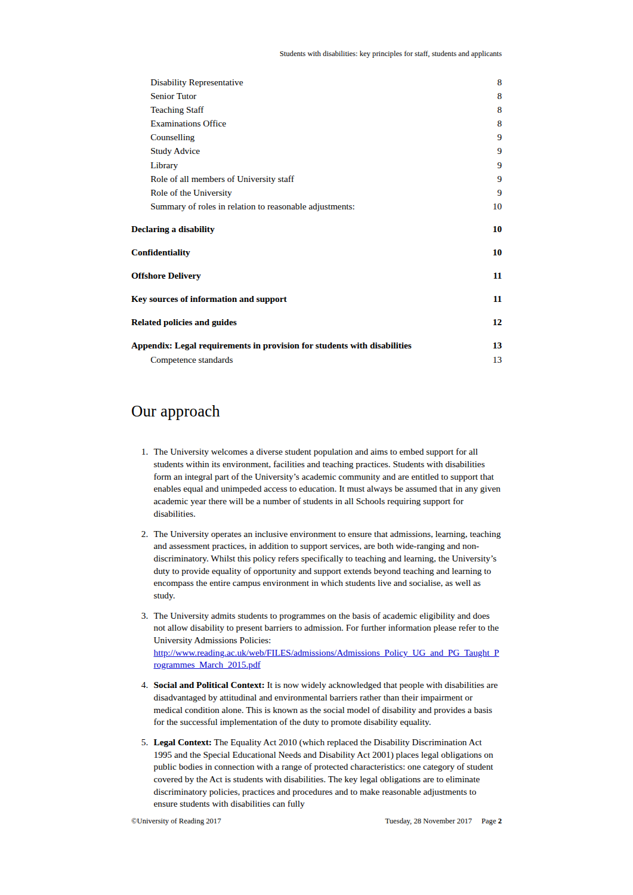Students with disabilities: key principles for staff, students and applicants
| Disability Representative | 8 |
| Senior Tutor | 8 |
| Teaching Staff | 8 |
| Examinations Office | 8 |
| Counselling | 9 |
| Study Advice | 9 |
| Library | 9 |
| Role of all members of University staff | 9 |
| Role of the University | 9 |
| Summary of roles in relation to reasonable adjustments: | 10 |
| Declaring a disability | 10 |
| Confidentiality | 10 |
| Offshore Delivery | 11 |
| Key sources of information and support | 11 |
| Related policies and guides | 12 |
| Appendix: Legal requirements in provision for students with disabilities | 13 |
| Competence standards | 13 |
Our approach
The University welcomes a diverse student population and aims to embed support for all students within its environment, facilities and teaching practices. Students with disabilities form an integral part of the University’s academic community and are entitled to support that enables equal and unimpeded access to education. It must always be assumed that in any given academic year there will be a number of students in all Schools requiring support for disabilities.
The University operates an inclusive environment to ensure that admissions, learning, teaching and assessment practices, in addition to support services, are both wide-ranging and non-discriminatory. Whilst this policy refers specifically to teaching and learning, the University’s duty to provide equality of opportunity and support extends beyond teaching and learning to encompass the entire campus environment in which students live and socialise, as well as study.
The University admits students to programmes on the basis of academic eligibility and does not allow disability to present barriers to admission. For further information please refer to the University Admissions Policies:
http://www.reading.ac.uk/web/FILES/admissions/Admissions_Policy_UG_and_PG_Taught_Programmes_March_2015.pdf
Social and Political Context: It is now widely acknowledged that people with disabilities are disadvantaged by attitudinal and environmental barriers rather than their impairment or medical condition alone. This is known as the social model of disability and provides a basis for the successful implementation of the duty to promote disability equality.
Legal Context: The Equality Act 2010 (which replaced the Disability Discrimination Act 1995 and the Special Educational Needs and Disability Act 2001) places legal obligations on public bodies in connection with a range of protected characteristics: one category of student covered by the Act is students with disabilities. The key legal obligations are to eliminate discriminatory policies, practices and procedures and to make reasonable adjustments to ensure students with disabilities can fully
©University of Reading 2017
Tuesday, 28 November 2017 Page 2